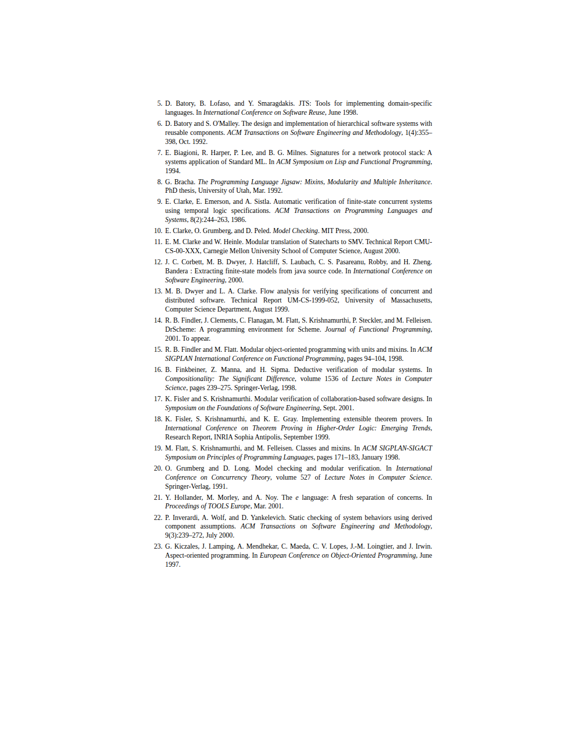5. D. Batory, B. Lofaso, and Y. Smaragdakis. JTS: Tools for implementing domain-specific languages. In International Conference on Software Reuse, June 1998.
6. D. Batory and S. O'Malley. The design and implementation of hierarchical software systems with reusable components. ACM Transactions on Software Engineering and Methodology, 1(4):355–398, Oct. 1992.
7. E. Biagioni, R. Harper, P. Lee, and B. G. Milnes. Signatures for a network protocol stack: A systems application of Standard ML. In ACM Symposium on Lisp and Functional Programming, 1994.
8. G. Bracha. The Programming Language Jigsaw: Mixins, Modularity and Multiple Inheritance. PhD thesis, University of Utah, Mar. 1992.
9. E. Clarke, E. Emerson, and A. Sistla. Automatic verification of finite-state concurrent systems using temporal logic specifications. ACM Transactions on Programming Languages and Systems, 8(2):244–263, 1986.
10. E. Clarke, O. Grumberg, and D. Peled. Model Checking. MIT Press, 2000.
11. E. M. Clarke and W. Heinle. Modular translation of Statecharts to SMV. Technical Report CMU-CS-00-XXX, Carnegie Mellon University School of Computer Science, August 2000.
12. J. C. Corbett, M. B. Dwyer, J. Hatcliff, S. Laubach, C. S. Pasareanu, Robby, and H. Zheng. Bandera : Extracting finite-state models from java source code. In International Conference on Software Engineering, 2000.
13. M. B. Dwyer and L. A. Clarke. Flow analysis for verifying specifications of concurrent and distributed software. Technical Report UM-CS-1999-052, University of Massachusetts, Computer Science Department, August 1999.
14. R. B. Findler, J. Clements, C. Flanagan, M. Flatt, S. Krishnamurthi, P. Steckler, and M. Felleisen. DrScheme: A programming environment for Scheme. Journal of Functional Programming, 2001. To appear.
15. R. B. Findler and M. Flatt. Modular object-oriented programming with units and mixins. In ACM SIGPLAN International Conference on Functional Programming, pages 94–104, 1998.
16. B. Finkbeiner, Z. Manna, and H. Sipma. Deductive verification of modular systems. In Compositionality: The Significant Difference, volume 1536 of Lecture Notes in Computer Science, pages 239–275. Springer-Verlag, 1998.
17. K. Fisler and S. Krishnamurthi. Modular verification of collaboration-based software designs. In Symposium on the Foundations of Software Engineering, Sept. 2001.
18. K. Fisler, S. Krishnamurthi, and K. E. Gray. Implementing extensible theorem provers. In International Conference on Theorem Proving in Higher-Order Logic: Emerging Trends, Research Report, INRIA Sophia Antipolis, September 1999.
19. M. Flatt, S. Krishnamurthi, and M. Felleisen. Classes and mixins. In ACM SIGPLAN-SIGACT Symposium on Principles of Programming Languages, pages 171–183, January 1998.
20. O. Grumberg and D. Long. Model checking and modular verification. In International Conference on Concurrency Theory, volume 527 of Lecture Notes in Computer Science. Springer-Verlag, 1991.
21. Y. Hollander, M. Morley, and A. Noy. The e language: A fresh separation of concerns. In Proceedings of TOOLS Europe, Mar. 2001.
22. P. Inverardi, A. Wolf, and D. Yankelevich. Static checking of system behaviors using derived component assumptions. ACM Transactions on Software Engineering and Methodology, 9(3):239–272, July 2000.
23. G. Kiczales, J. Lamping, A. Mendhekar, C. Maeda, C. V. Lopes, J.-M. Loingtier, and J. Irwin. Aspect-oriented programming. In European Conference on Object-Oriented Programming, June 1997.